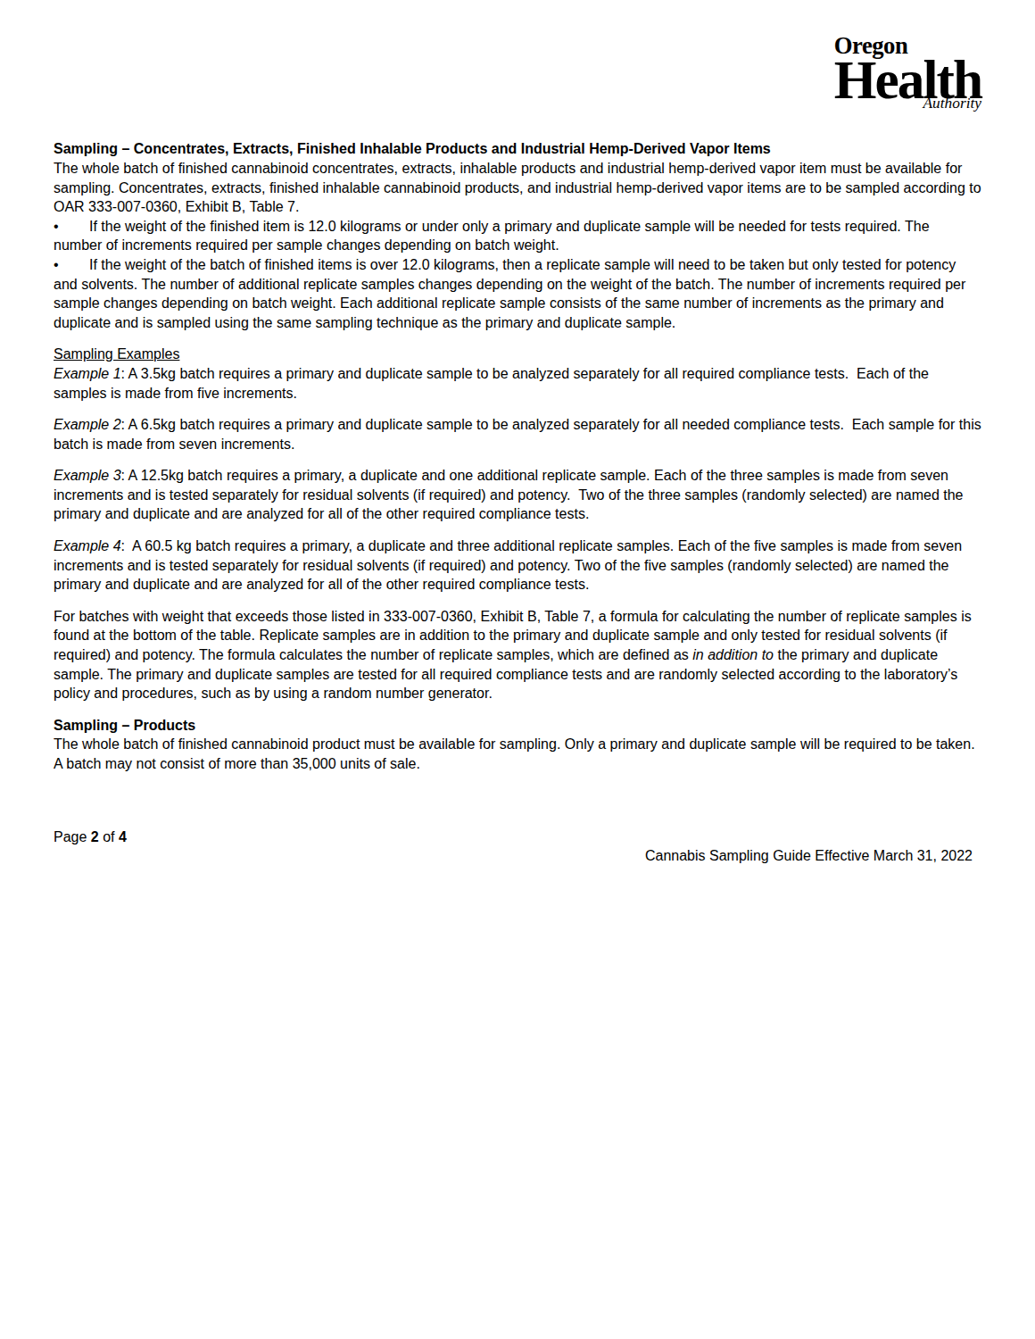Oregon
Health Authority
Sampling – Concentrates, Extracts, Finished Inhalable Products and Industrial Hemp-Derived Vapor Items
The whole batch of finished cannabinoid concentrates, extracts, inhalable products and industrial hemp-derived vapor item must be available for sampling. Concentrates, extracts, finished inhalable cannabinoid products, and industrial hemp-derived vapor items are to be sampled according to OAR 333-007-0360, Exhibit B, Table 7.
•If the weight of the finished item is 12.0 kilograms or under only a primary and duplicate sample will be needed for tests required. The number of increments required per sample changes depending on batch weight.
•If the weight of the batch of finished items is over 12.0 kilograms, then a replicate sample will need to be taken but only tested for potency and solvents. The number of additional replicate samples changes depending on the weight of the batch. The number of increments required per sample changes depending on batch weight. Each additional replicate sample consists of the same number of increments as the primary and duplicate and is sampled using the same sampling technique as the primary and duplicate sample.
Sampling Examples
Example 1: A 3.5kg batch requires a primary and duplicate sample to be analyzed separately for all required compliance tests. Each of the samples is made from five increments.
Example 2: A 6.5kg batch requires a primary and duplicate sample to be analyzed separately for all needed compliance tests. Each sample for this batch is made from seven increments.
Example 3: A 12.5kg batch requires a primary, a duplicate and one additional replicate sample. Each of the three samples is made from seven increments and is tested separately for residual solvents (if required) and potency. Two of the three samples (randomly selected) are named the primary and duplicate and are analyzed for all of the other required compliance tests.
Example 4: A 60.5 kg batch requires a primary, a duplicate and three additional replicate samples. Each of the five samples is made from seven increments and is tested separately for residual solvents (if required) and potency. Two of the five samples (randomly selected) are named the primary and duplicate and are analyzed for all of the other required compliance tests.
For batches with weight that exceeds those listed in 333-007-0360, Exhibit B, Table 7, a formula for calculating the number of replicate samples is found at the bottom of the table. Replicate samples are in addition to the primary and duplicate sample and only tested for residual solvents (if required) and potency. The formula calculates the number of replicate samples, which are defined as in addition to the primary and duplicate sample. The primary and duplicate samples are tested for all required compliance tests and are randomly selected according to the laboratory’s policy and procedures, such as by using a random number generator.
Sampling – Products
The whole batch of finished cannabinoid product must be available for sampling. Only a primary and duplicate sample will be required to be taken. A batch may not consist of more than 35,000 units of sale.
Page 2 of 4
Cannabis Sampling Guide Effective March 31, 2022